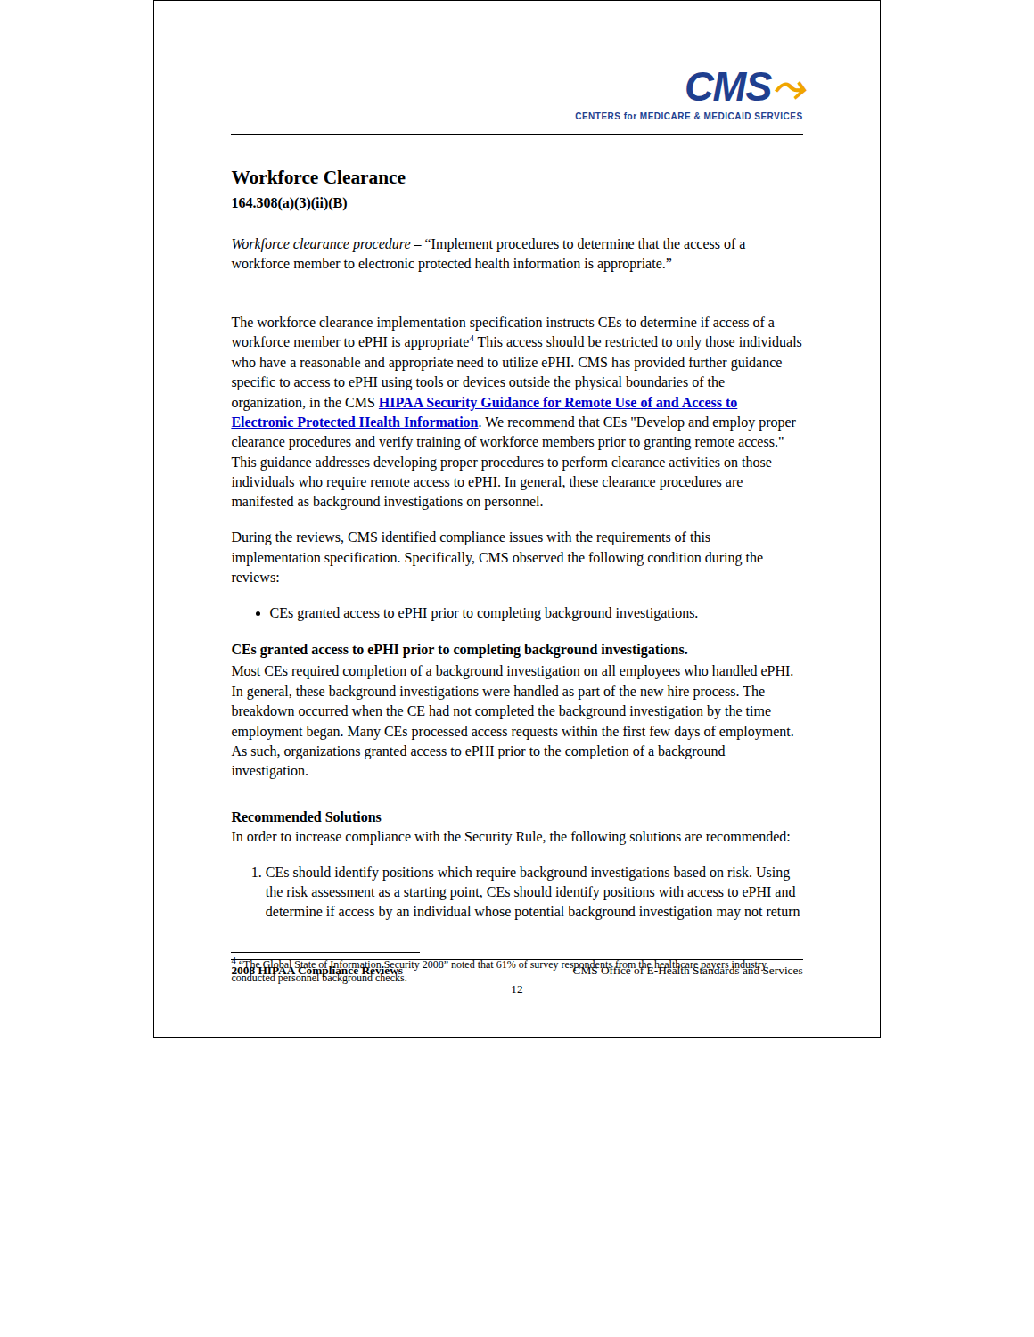CMS⤳
CENTERS for MEDICARE & MEDICAID SERVICES
Workforce Clearance
164.308(a)(3)(ii)(B)
Workforce clearance procedure – “Implement procedures to determine that the access of a workforce member to electronic protected health information is appropriate.”
The workforce clearance implementation specification instructs CEs to determine if access of a workforce member to ePHI is appropriate4 This access should be restricted to only those individuals who have a reasonable and appropriate need to utilize ePHI. CMS has provided further guidance specific to access to ePHI using tools or devices outside the physical boundaries of the organization, in the CMS HIPAA Security Guidance for Remote Use of and Access to Electronic Protected Health Information. We recommend that CEs "Develop and employ proper clearance procedures and verify training of workforce members prior to granting remote access." This guidance addresses developing proper procedures to perform clearance activities on those individuals who require remote access to ePHI. In general, these clearance procedures are manifested as background investigations on personnel.
During the reviews, CMS identified compliance issues with the requirements of this implementation specification. Specifically, CMS observed the following condition during the reviews:
CEs granted access to ePHI prior to completing background investigations.
CEs granted access to ePHI prior to completing background investigations.
Most CEs required completion of a background investigation on all employees who handled ePHI. In general, these background investigations were handled as part of the new hire process. The breakdown occurred when the CE had not completed the background investigation by the time employment began. Many CEs processed access requests within the first few days of employment. As such, organizations granted access to ePHI prior to the completion of a background investigation.
Recommended Solutions
In order to increase compliance with the Security Rule, the following solutions are recommended:
CEs should identify positions which require background investigations based on risk. Using the risk assessment as a starting point, CEs should identify positions with access to ePHI and determine if access by an individual whose potential background investigation may not return
4 “The Global State of Information Security 2008” noted that 61% of survey respondents from the healthcare payers industry conducted personnel background checks.
2008 HIPAA Compliance Reviews CMS Office of E-Health Standards and Services
12